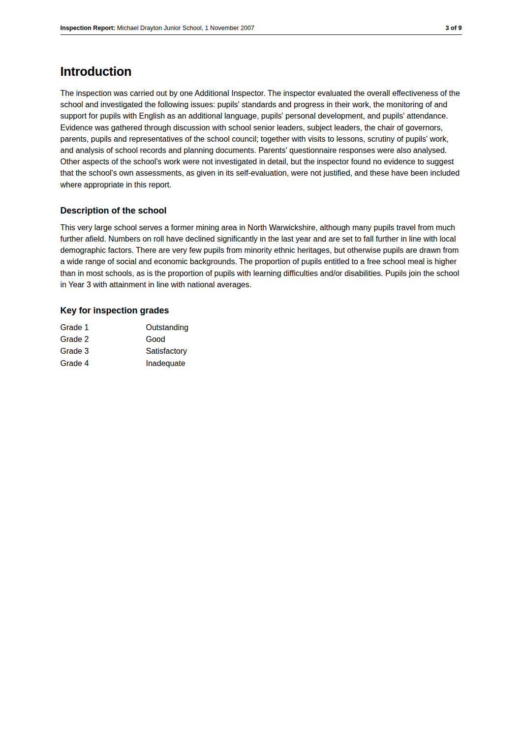Inspection Report: Michael Drayton Junior School, 1 November 2007
3 of 9
Introduction
The inspection was carried out by one Additional Inspector. The inspector evaluated the overall effectiveness of the school and investigated the following issues: pupils' standards and progress in their work, the monitoring of and support for pupils with English as an additional language, pupils' personal development, and pupils' attendance. Evidence was gathered through discussion with school senior leaders, subject leaders, the chair of governors, parents, pupils and representatives of the school council; together with visits to lessons, scrutiny of pupils' work, and analysis of school records and planning documents. Parents' questionnaire responses were also analysed. Other aspects of the school's work were not investigated in detail, but the inspector found no evidence to suggest that the school's own assessments, as given in its self-evaluation, were not justified, and these have been included where appropriate in this report.
Description of the school
This very large school serves a former mining area in North Warwickshire, although many pupils travel from much further afield. Numbers on roll have declined significantly in the last year and are set to fall further in line with local demographic factors. There are very few pupils from minority ethnic heritages, but otherwise pupils are drawn from a wide range of social and economic backgrounds. The proportion of pupils entitled to a free school meal is higher than in most schools, as is the proportion of pupils with learning difficulties and/or disabilities. Pupils join the school in Year 3 with attainment in line with national averages.
Key for inspection grades
| Grade 1 | Outstanding |
| Grade 2 | Good |
| Grade 3 | Satisfactory |
| Grade 4 | Inadequate |